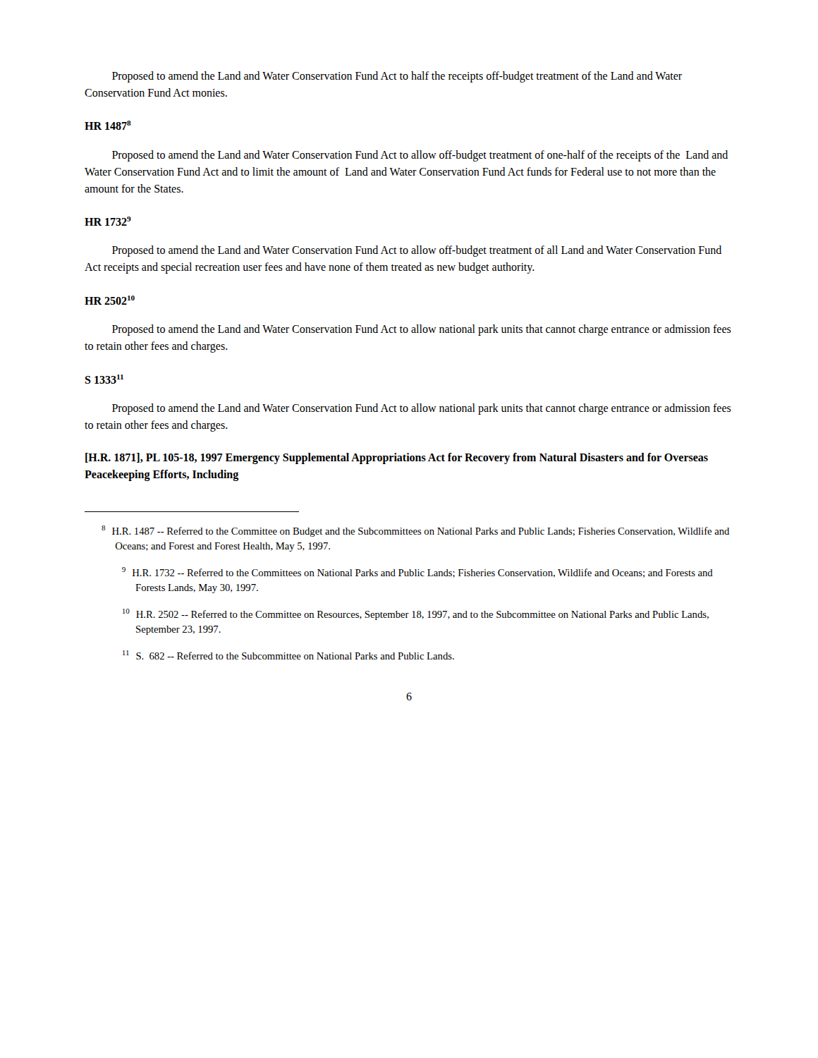Proposed to amend the Land and Water Conservation Fund Act to half the receipts off-budget treatment of the Land and Water Conservation Fund Act monies.
HR 14878
Proposed to amend the Land and Water Conservation Fund Act to allow off-budget treatment of one-half of the receipts of the Land and Water Conservation Fund Act and to limit the amount of Land and Water Conservation Fund Act funds for Federal use to not more than the amount for the States.
HR 17329
Proposed to amend the Land and Water Conservation Fund Act to allow off-budget treatment of all Land and Water Conservation Fund Act receipts and special recreation user fees and have none of them treated as new budget authority.
HR 250210
Proposed to amend the Land and Water Conservation Fund Act to allow national park units that cannot charge entrance or admission fees to retain other fees and charges.
S 133311
Proposed to amend the Land and Water Conservation Fund Act to allow national park units that cannot charge entrance or admission fees to retain other fees and charges.
[H.R. 1871], PL 105-18, 1997 Emergency Supplemental Appropriations Act for Recovery from Natural Disasters and for Overseas Peacekeeping Efforts, Including
8 H.R. 1487 -- Referred to the Committee on Budget and the Subcommittees on National Parks and Public Lands; Fisheries Conservation, Wildlife and Oceans; and Forest and Forest Health, May 5, 1997.
9 H.R. 1732 -- Referred to the Committees on National Parks and Public Lands; Fisheries Conservation, Wildlife and Oceans; and Forests and Forests Lands, May 30, 1997.
10 H.R. 2502 -- Referred to the Committee on Resources, September 18, 1997, and to the Subcommittee on National Parks and Public Lands, September 23, 1997.
11 S. 682 -- Referred to the Subcommittee on National Parks and Public Lands.
6